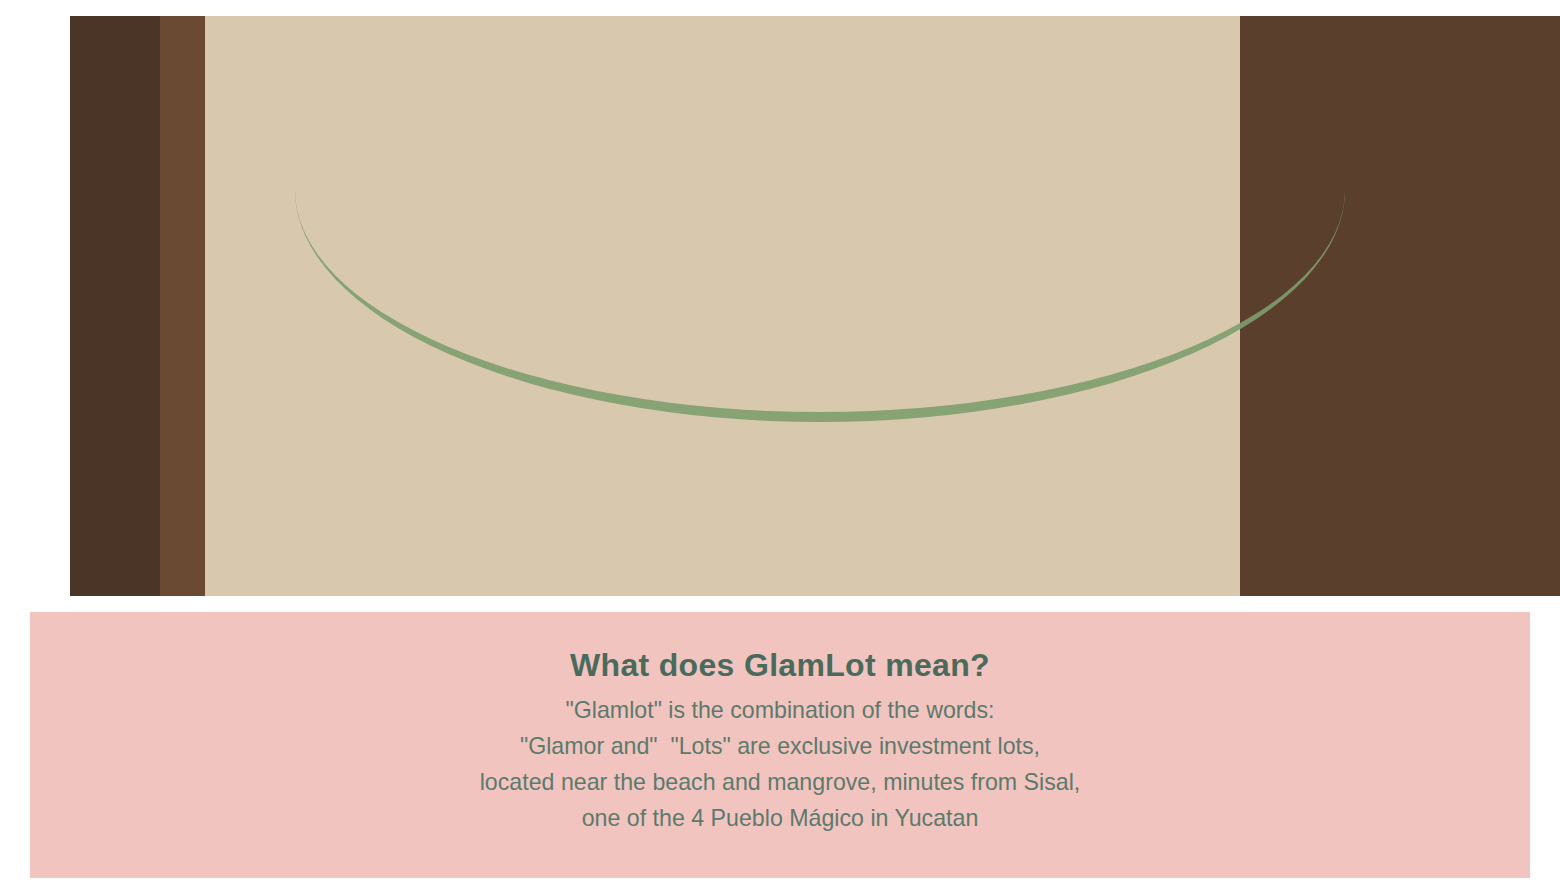What does GlamLot mean?
"Glamlot" is the combination of the words: "Glamor and" "Lots" are exclusive investment lots, located near the beach and mangrove, minutes from Sisal, one of the 4 Pueblo Mágico in Yucatan